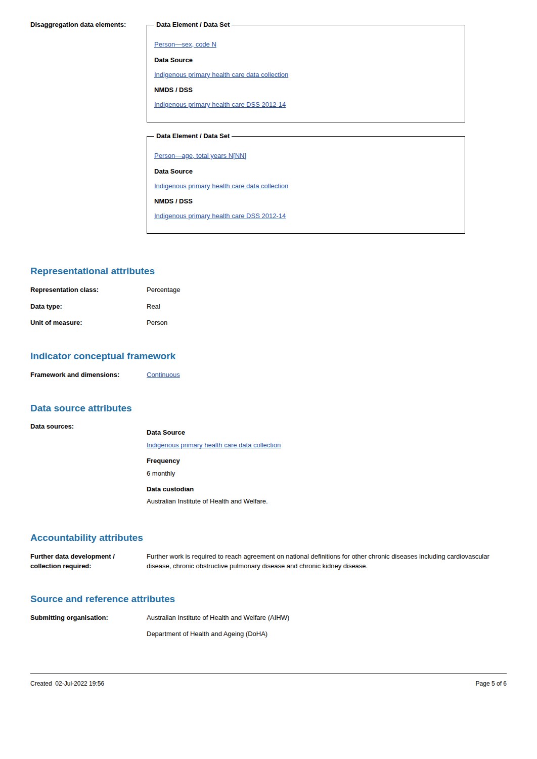| Disaggregation data elements: | Data Element / Data Set Person—sex, code N Data Source Indigenous primary health care data collection NMDS / DSS Indigenous primary health care DSS 2012-14 Data Element / Data Set Person—age, total years N[NN] Data Source Indigenous primary health care data collection NMDS / DSS Indigenous primary health care DSS 2012-14 |
Representational attributes
| Representation class: | Percentage |
| Data type: | Real |
| Unit of measure: | Person |
Indicator conceptual framework
| Framework and dimensions: | Continuous |
Data source attributes
| Data sources: | Data Source Indigenous primary health care data collection Frequency 6 monthly Data custodian Australian Institute of Health and Welfare. |
Accountability attributes
| Further data development / collection required: | Further work is required to reach agreement on national definitions for other chronic diseases including cardiovascular disease, chronic obstructive pulmonary disease and chronic kidney disease. |
Source and reference attributes
| Submitting organisation: | Australian Institute of Health and Welfare (AIHW) Department of Health and Ageing (DoHA) |
Created 02-Jul-2022 19:56 Page 5 of 6